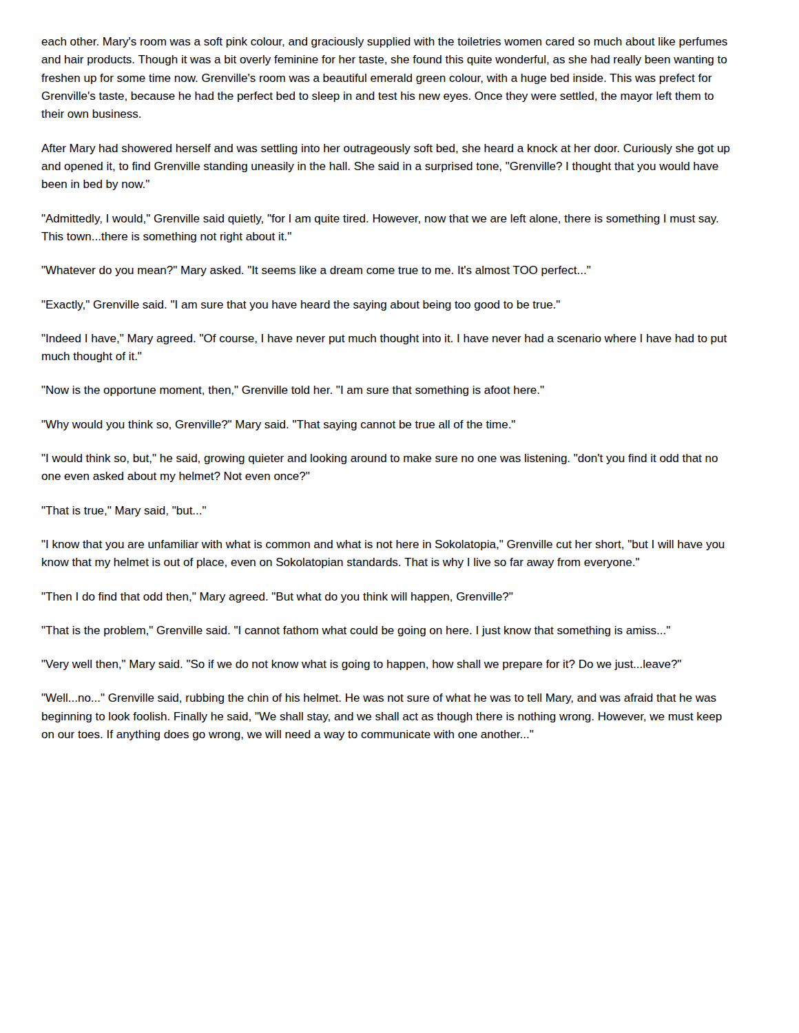each other. Mary's room was a soft pink colour, and graciously supplied with the toiletries women cared so much about like perfumes and hair products. Though it was a bit overly feminine for her taste, she found this quite wonderful, as she had really been wanting to freshen up for some time now. Grenville's room was a beautiful emerald green colour, with a huge bed inside. This was prefect for Grenville's taste, because he had the perfect bed to sleep in and test his new eyes. Once they were settled, the mayor left them to their own business.
After Mary had showered herself and was settling into her outrageously soft bed, she heard a knock at her door. Curiously she got up and opened it, to find Grenville standing uneasily in the hall. She said in a surprised tone, "Grenville? I thought that you would have been in bed by now."
"Admittedly, I would," Grenville said quietly, "for I am quite tired. However, now that we are left alone, there is something I must say. This town...there is something not right about it."
"Whatever do you mean?" Mary asked. "It seems like a dream come true to me. It's almost TOO perfect..."
"Exactly," Grenville said. "I am sure that you have heard the saying about being too good to be true."
"Indeed I have," Mary agreed. "Of course, I have never put much thought into it. I have never had a scenario where I have had to put much thought of it."
"Now is the opportune moment, then," Grenville told her. "I am sure that something is afoot here."
"Why would you think so, Grenville?" Mary said. "That saying cannot be true all of the time."
"I would think so, but," he said, growing quieter and looking around to make sure no one was listening. "don't you find it odd that no one even asked about my helmet? Not even once?"
"That is true," Mary said, "but..."
"I know that you are unfamiliar with what is common and what is not here in Sokolatopia," Grenville cut her short, "but I will have you know that my helmet is out of place, even on Sokolatopian standards. That is why I live so far away from everyone."
"Then I do find that odd then," Mary agreed. "But what do you think will happen, Grenville?"
"That is the problem," Grenville said. "I cannot fathom what could be going on here. I just know that something is amiss..."
"Very well then," Mary said. "So if we do not know what is going to happen, how shall we prepare for it? Do we just...leave?"
"Well...no..." Grenville said, rubbing the chin of his helmet. He was not sure of what he was to tell Mary, and was afraid that he was beginning to look foolish. Finally he said, "We shall stay, and we shall act as though there is nothing wrong. However, we must keep on our toes. If anything does go wrong, we will need a way to communicate with one another..."